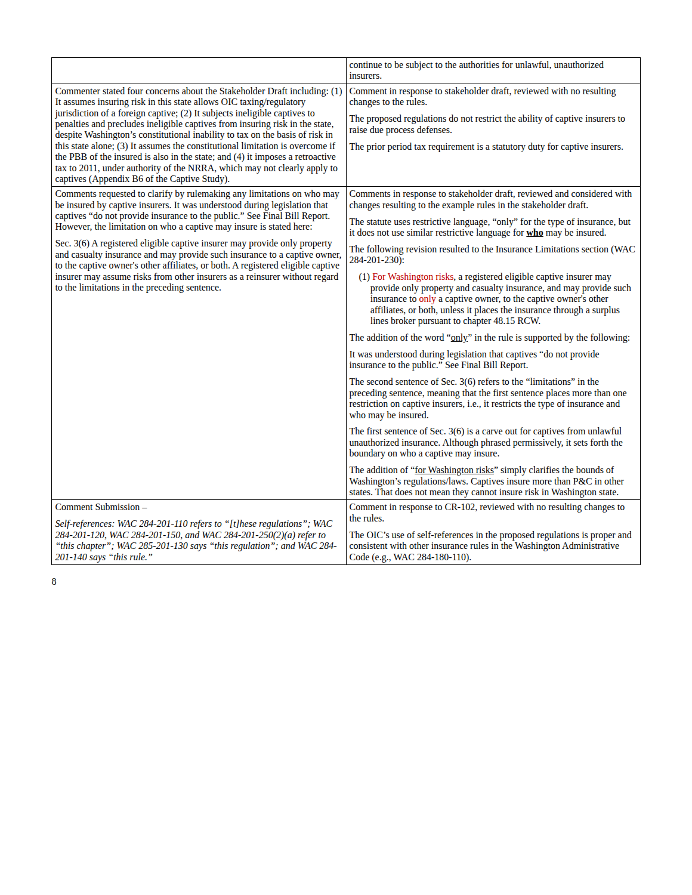| | continue to be subject to the authorities for unlawful, unauthorized insurers. |
| Commenter stated four concerns about the Stakeholder Draft including: (1) It assumes insuring risk in this state allows OIC taxing/regulatory jurisdiction of a foreign captive; (2) It subjects ineligible captives to penalties and precludes ineligible captives from insuring risk in the state, despite Washington’s constitutional inability to tax on the basis of risk in this state alone; (3) It assumes the constitutional limitation is overcome if the PBB of the insured is also in the state; and (4) it imposes a retroactive tax to 2011, under authority of the NRRA, which may not clearly apply to captives (Appendix B6 of the Captive Study). | Comment in response to stakeholder draft, reviewed with no resulting changes to the rules. The proposed regulations do not restrict the ability of captive insurers to raise due process defenses. The prior period tax requirement is a statutory duty for captive insurers. |
| Comments requested to clarify by rulemaking any limitations on who may be insured by captive insurers. It was understood during legislation that captives “do not provide insurance to the public.” See Final Bill Report. However, the limitation on who a captive may insure is stated here: Sec. 3(6) A registered eligible captive insurer may provide only property and casualty insurance and may provide such insurance to a captive owner, to the captive owner's other affiliates, or both. A registered eligible captive insurer may assume risks from other insurers as a reinsurer without regard to the limitations in the preceding sentence. | Comments in response to stakeholder draft, reviewed and considered with changes resulting to the example rules in the stakeholder draft. The statute uses restrictive language, “only” for the type of insurance, but it does not use similar restrictive language for who may be insured. The following revision resulted to the Insurance Limitations section (WAC 284-201-230): (1) For Washington risks , a registered eligible captive insurer may provide only property and casualty insurance, and may provide such insurance to only a captive owner, to the captive owner's other affiliates, or both, unless it places the insurance through a surplus lines broker pursuant to chapter 48.15 RCW. The addition of the word “ only ” in the rule is supported by the following: It was understood during legislation that captives “do not provide insurance to the public.” See Final Bill Report. The second sentence of Sec. 3(6) refers to the “limitations” in the preceding sentence, meaning that the first sentence places more than one restriction on captive insurers, i.e., it restricts the type of insurance and who may be insured. The first sentence of Sec. 3(6) is a carve out for captives from unlawful unauthorized insurance. Although phrased permissively, it sets forth the boundary on who a captive may insure. The addition of “ for Washington risks ” simply clarifies the bounds of Washington’s regulations/laws. Captives insure more than P&C in other states. That does not mean they cannot insure risk in Washington state. |
| Comment Submission – Self-references: WAC 284-201-110 refers to “[t]hese regulations”; WAC 284-201-120, WAC 284-201-150, and WAC 284-201-250(2)(a) refer to “this chapter”; WAC 285-201-130 says “this regulation”; and WAC 284-201-140 says “this rule.” | Comment in response to CR-102, reviewed with no resulting changes to the rules. The OIC’s use of self-references in the proposed regulations is proper and consistent with other insurance rules in the Washington Administrative Code (e.g., WAC 284-180-110). |
8